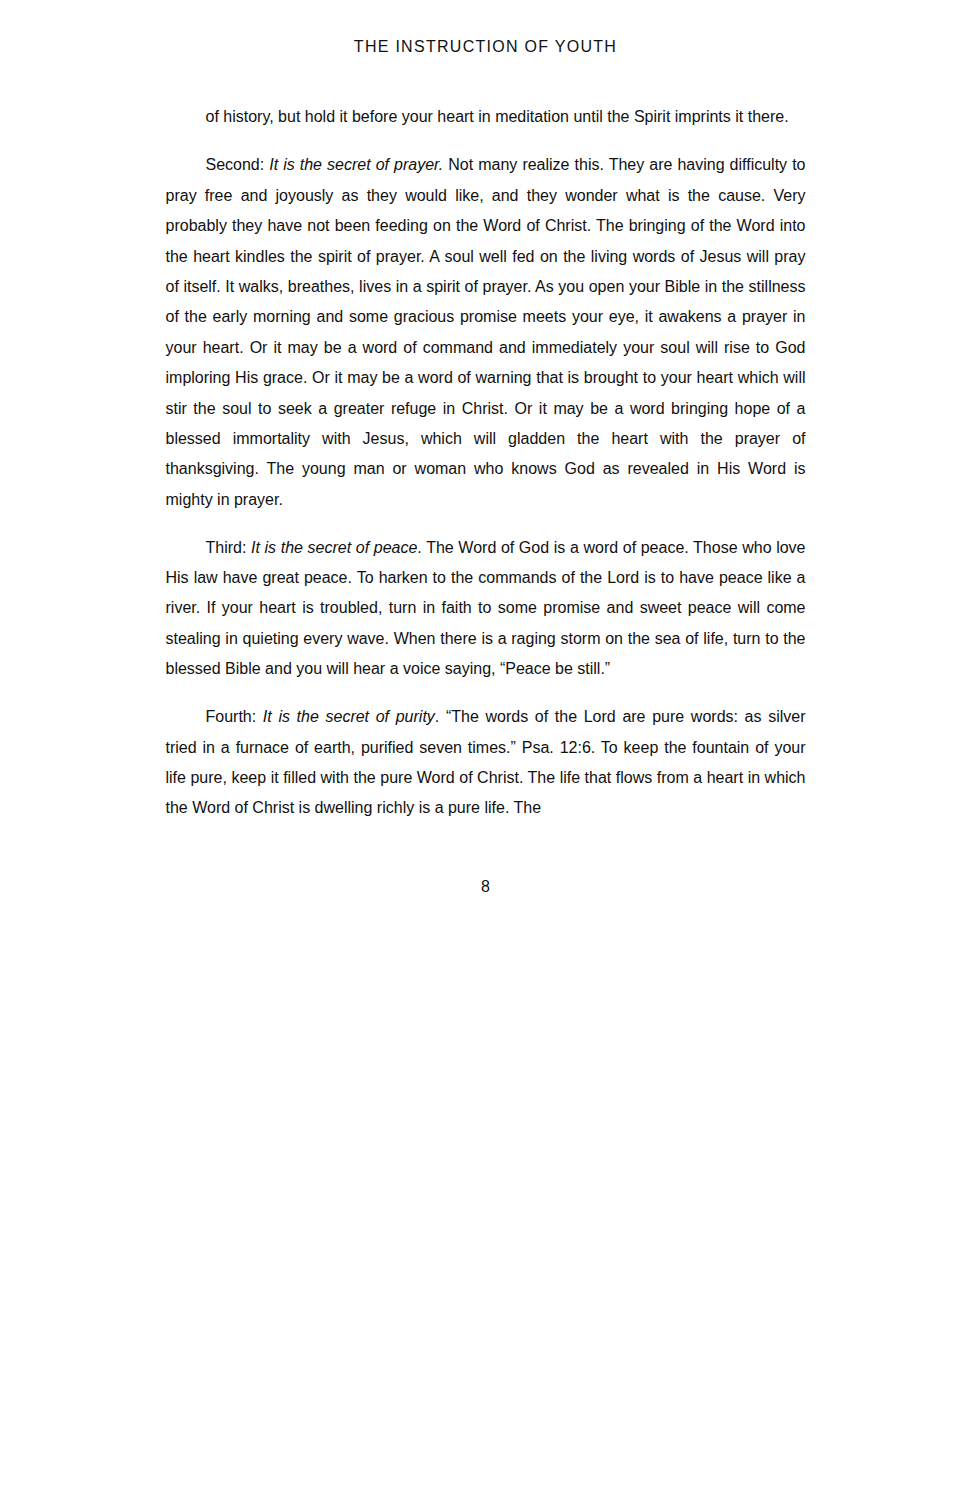THE INSTRUCTION OF YOUTH
of history, but hold it before your heart in meditation until the Spirit imprints it there.
Second: It is the secret of prayer. Not many realize this. They are having difficulty to pray free and joyously as they would like, and they wonder what is the cause. Very probably they have not been feeding on the Word of Christ. The bringing of the Word into the heart kindles the spirit of prayer. A soul well fed on the living words of Jesus will pray of itself. It walks, breathes, lives in a spirit of prayer. As you open your Bible in the stillness of the early morning and some gracious promise meets your eye, it awakens a prayer in your heart. Or it may be a word of command and immediately your soul will rise to God imploring His grace. Or it may be a word of warning that is brought to your heart which will stir the soul to seek a greater refuge in Christ. Or it may be a word bringing hope of a blessed immortality with Jesus, which will gladden the heart with the prayer of thanksgiving. The young man or woman who knows God as revealed in His Word is mighty in prayer.
Third: It is the secret of peace. The Word of God is a word of peace. Those who love His law have great peace. To harken to the commands of the Lord is to have peace like a river. If your heart is troubled, turn in faith to some promise and sweet peace will come stealing in quieting every wave. When there is a raging storm on the sea of life, turn to the blessed Bible and you will hear a voice saying, “Peace be still.”
Fourth: It is the secret of purity. “The words of the Lord are pure words: as silver tried in a furnace of earth, purified seven times.” Psa. 12:6. To keep the fountain of your life pure, keep it filled with the pure Word of Christ. The life that flows from a heart in which the Word of Christ is dwelling richly is a pure life. The
8